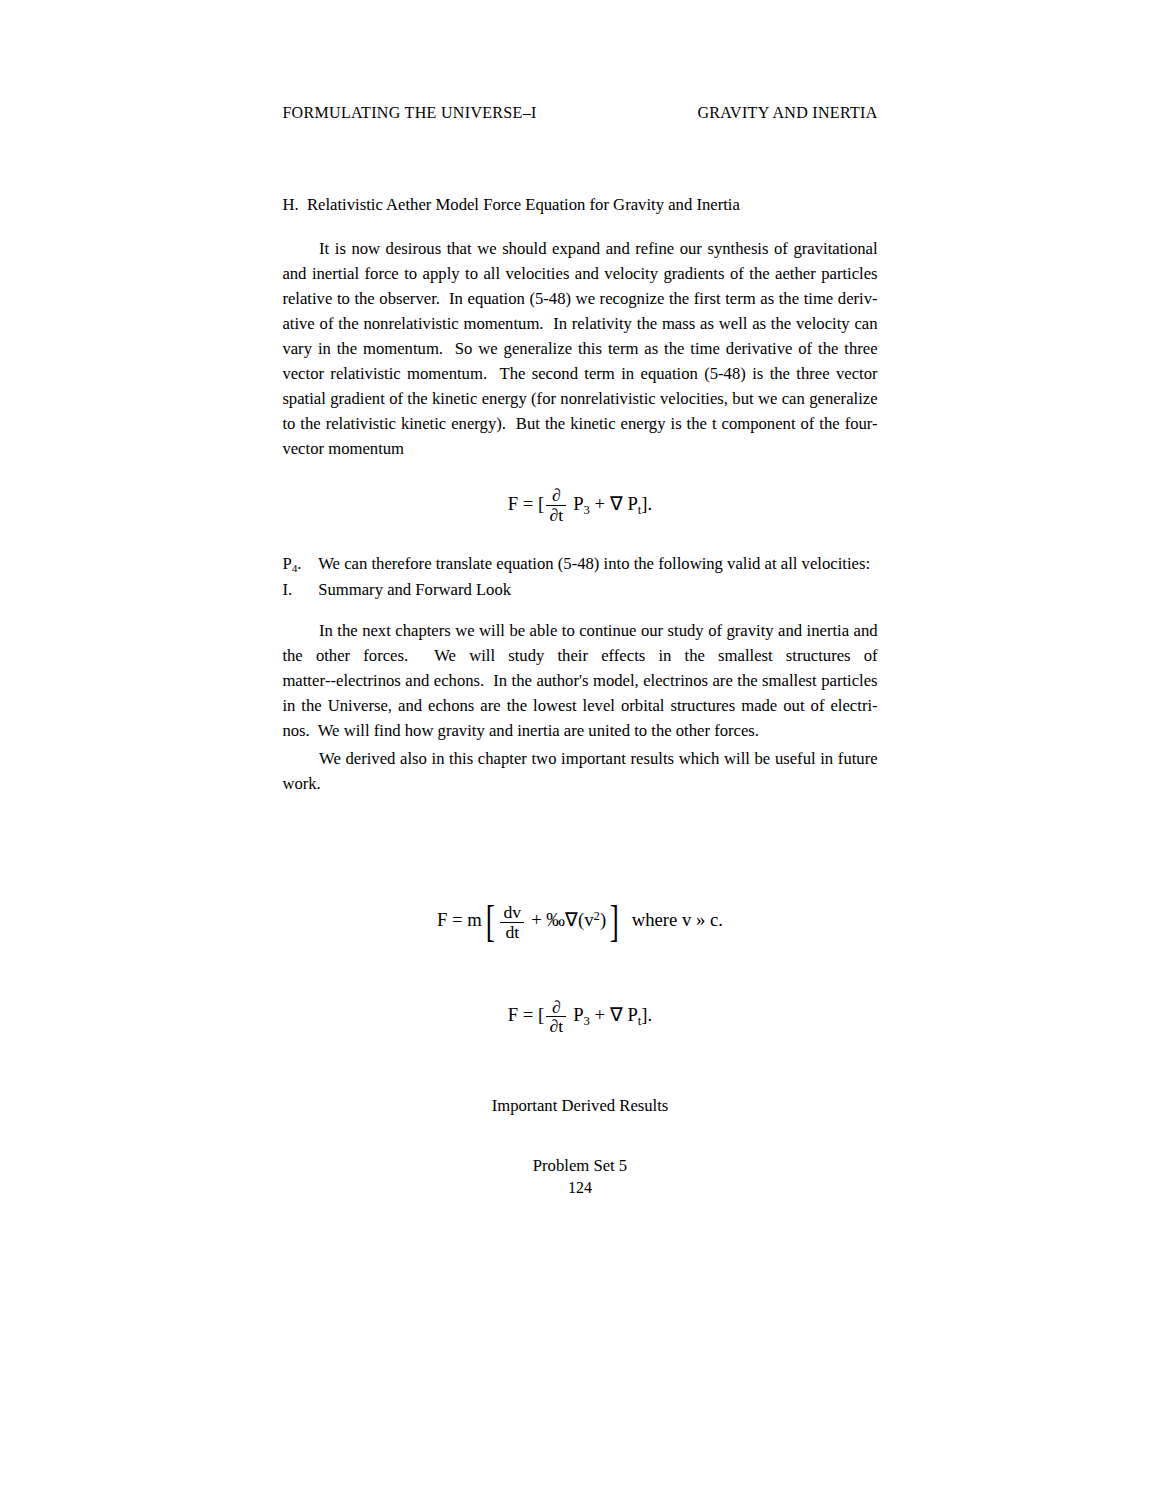FORMULATING THE UNIVERSE–I GRAVITY AND INERTIA
H. Relativistic Aether Model Force Equation for Gravity and Inertia
It is now desirous that we should expand and refine our synthesis of gravitational and inertial force to apply to all velocities and velocity gradients of the aether particles relative to the observer. In equation (5-48) we recognize the first term as the time derivative of the nonrelativistic momentum. In relativity the mass as well as the velocity can vary in the momentum. So we generalize this term as the time derivative of the three vector relativistic momentum. The second term in equation (5-48) is the three vector spatial gradient of the kinetic energy (for nonrelativistic velocities, but we can generalize to the relativistic kinetic energy). But the kinetic energy is the t component of the four-vector momentum
F = [∂∂t P3 + ∇ Pt].
P4. We can therefore translate equation (5-48) into the following valid at all velocities:
I. Summary and Forward Look
In the next chapters we will be able to continue our study of gravity and inertia and the other forces. We will study their effects in the smallest structures of matter‑‑electrinos and echons. In the author's model, electrinos are the smallest particles in the Universe, and echons are the lowest level orbital structures made out of electrinos. We will find how gravity and inertia are united to the other forces.
We derived also in this chapter two important results which will be useful in future work.
F = m[dv dt + ‰∇(v2)] where v » c.
F = [∂∂t P3 + ∇ Pt].
Important Derived Results
Problem Set 5
124